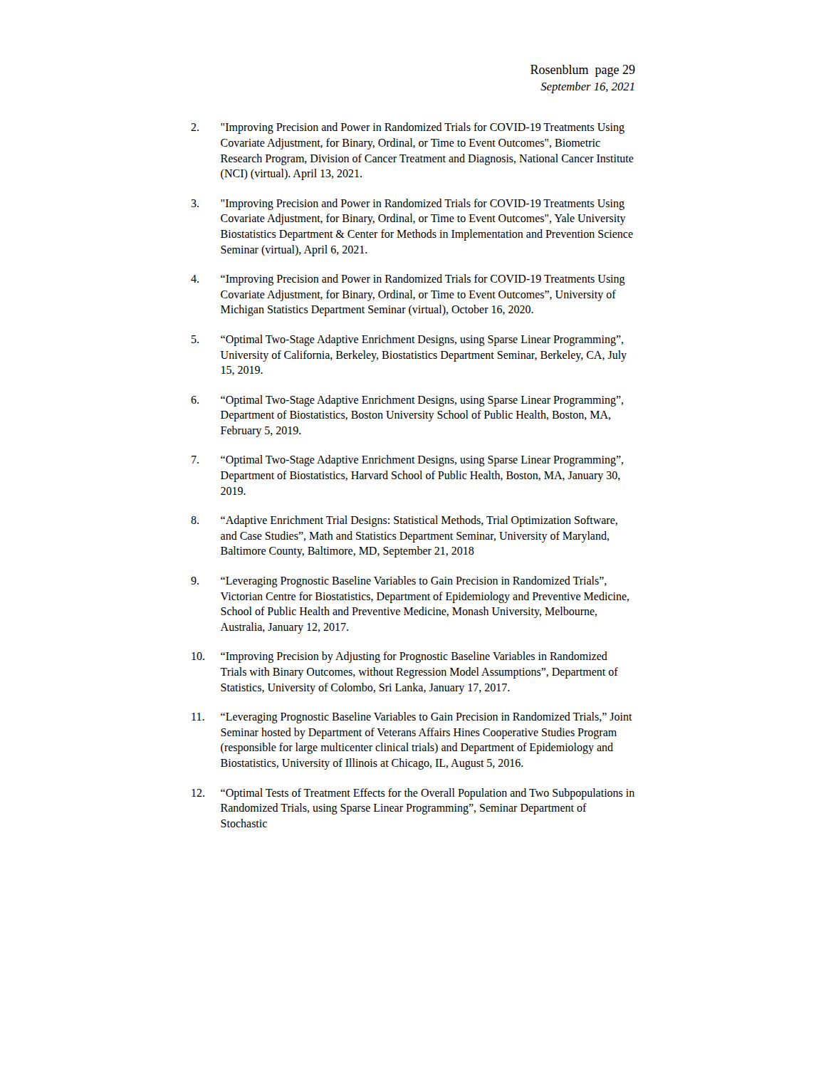Rosenblum page 29
September 16, 2021
2. "Improving Precision and Power in Randomized Trials for COVID-19 Treatments Using Covariate Adjustment, for Binary, Ordinal, or Time to Event Outcomes", Biometric Research Program, Division of Cancer Treatment and Diagnosis, National Cancer Institute (NCI) (virtual). April 13, 2021.
3. "Improving Precision and Power in Randomized Trials for COVID-19 Treatments Using Covariate Adjustment, for Binary, Ordinal, or Time to Event Outcomes", Yale University Biostatistics Department & Center for Methods in Implementation and Prevention Science Seminar (virtual), April 6, 2021.
4. “Improving Precision and Power in Randomized Trials for COVID-19 Treatments Using Covariate Adjustment, for Binary, Ordinal, or Time to Event Outcomes”, University of Michigan Statistics Department Seminar (virtual), October 16, 2020.
5. “Optimal Two-Stage Adaptive Enrichment Designs, using Sparse Linear Programming”, University of California, Berkeley, Biostatistics Department Seminar, Berkeley, CA, July 15, 2019.
6. “Optimal Two-Stage Adaptive Enrichment Designs, using Sparse Linear Programming”, Department of Biostatistics, Boston University School of Public Health, Boston, MA, February 5, 2019.
7. “Optimal Two-Stage Adaptive Enrichment Designs, using Sparse Linear Programming”, Department of Biostatistics, Harvard School of Public Health, Boston, MA, January 30, 2019.
8. “Adaptive Enrichment Trial Designs: Statistical Methods, Trial Optimization Software, and Case Studies”, Math and Statistics Department Seminar, University of Maryland, Baltimore County, Baltimore, MD, September 21, 2018
9. “Leveraging Prognostic Baseline Variables to Gain Precision in Randomized Trials”, Victorian Centre for Biostatistics, Department of Epidemiology and Preventive Medicine, School of Public Health and Preventive Medicine, Monash University, Melbourne, Australia, January 12, 2017.
10. “Improving Precision by Adjusting for Prognostic Baseline Variables in Randomized Trials with Binary Outcomes, without Regression Model Assumptions”, Department of Statistics, University of Colombo, Sri Lanka, January 17, 2017.
11. “Leveraging Prognostic Baseline Variables to Gain Precision in Randomized Trials,” Joint Seminar hosted by Department of Veterans Affairs Hines Cooperative Studies Program (responsible for large multicenter clinical trials) and Department of Epidemiology and Biostatistics, University of Illinois at Chicago, IL, August 5, 2016.
12. “Optimal Tests of Treatment Effects for the Overall Population and Two Subpopulations in Randomized Trials, using Sparse Linear Programming”, Seminar Department of Stochastic